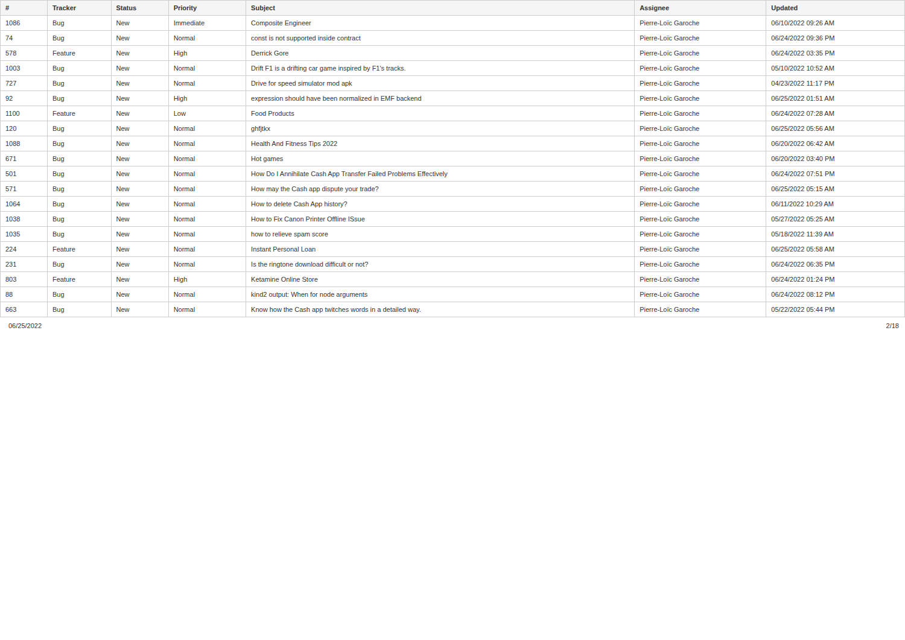| # | Tracker | Status | Priority | Subject | Assignee | Updated |
| --- | --- | --- | --- | --- | --- | --- |
| 1086 | Bug | New | Immediate | Composite Engineer | Pierre-Loïc Garoche | 06/10/2022 09:26 AM |
| 74 | Bug | New | Normal | const is not supported inside contract | Pierre-Loïc Garoche | 06/24/2022 09:36 PM |
| 578 | Feature | New | High | Derrick Gore | Pierre-Loïc Garoche | 06/24/2022 03:35 PM |
| 1003 | Bug | New | Normal | Drift F1 is a drifting car game inspired by F1's tracks. | Pierre-Loïc Garoche | 05/10/2022 10:52 AM |
| 727 | Bug | New | Normal | Drive for speed simulator mod apk | Pierre-Loïc Garoche | 04/23/2022 11:17 PM |
| 92 | Bug | New | High | expression should have been normalized in EMF backend | Pierre-Loïc Garoche | 06/25/2022 01:51 AM |
| 1100 | Feature | New | Low | Food Products | Pierre-Loïc Garoche | 06/24/2022 07:28 AM |
| 120 | Bug | New | Normal | ghfjtkx | Pierre-Loïc Garoche | 06/25/2022 05:56 AM |
| 1088 | Bug | New | Normal | Health And Fitness Tips 2022 | Pierre-Loïc Garoche | 06/20/2022 06:42 AM |
| 671 | Bug | New | Normal | Hot games | Pierre-Loïc Garoche | 06/20/2022 03:40 PM |
| 501 | Bug | New | Normal | How Do I Annihilate Cash App Transfer Failed Problems Effectively | Pierre-Loïc Garoche | 06/24/2022 07:51 PM |
| 571 | Bug | New | Normal | How may the Cash app dispute your trade? | Pierre-Loïc Garoche | 06/25/2022 05:15 AM |
| 1064 | Bug | New | Normal | How to delete Cash App history? | Pierre-Loïc Garoche | 06/11/2022 10:29 AM |
| 1038 | Bug | New | Normal | How to Fix Canon Printer Offline ISsue | Pierre-Loïc Garoche | 05/27/2022 05:25 AM |
| 1035 | Bug | New | Normal | how to relieve spam score | Pierre-Loïc Garoche | 05/18/2022 11:39 AM |
| 224 | Feature | New | Normal | Instant Personal Loan | Pierre-Loïc Garoche | 06/25/2022 05:58 AM |
| 231 | Bug | New | Normal | Is the ringtone download difficult or not? | Pierre-Loïc Garoche | 06/24/2022 06:35 PM |
| 803 | Feature | New | High | Ketamine Online Store | Pierre-Loïc Garoche | 06/24/2022 01:24 PM |
| 88 | Bug | New | Normal | kind2 output: When for node arguments | Pierre-Loïc Garoche | 06/24/2022 08:12 PM |
| 663 | Bug | New | Normal | Know how the Cash app twitches words in a detailed way. | Pierre-Loïc Garoche | 05/22/2022 05:44 PM |
06/25/2022 2/18